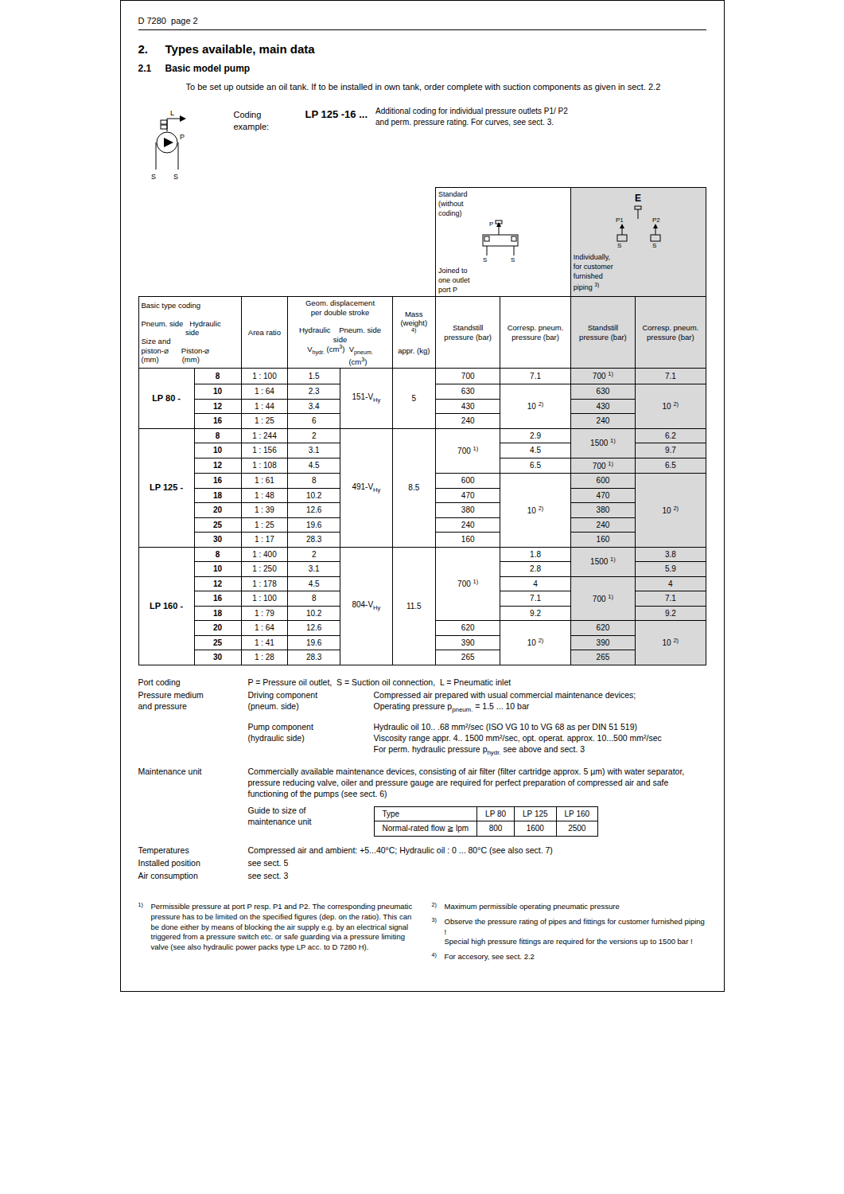D 7280 page 2
2. Types available, main data
2.1 Basic model pump
To be set up outside an oil tank. If to be installed in own tank, order complete with suction components as given in sect. 2.2
L P S S
Coding
example:
LP 125 -16 ...
Additional coding for individual pressure outlets P1/ P2
and perm. pressure rating. For curves, see sect. 3.
| | Standard (without coding) P S S Joined to one outlet port P | E P1 P2 S S Individually, for customer furnished piping 3) |
| Basic type coding Pneum. side Hydraulic side Size and piston-⌀ Piston-⌀ (mm) (mm) | Area ratio | Geom. displacement per double stroke Hydraulic Pneum. side side V hydr. (cm 3 ) V pneum. (cm 3 ) | Mass (weight) 4) appr. (kg) | Standstill pressure (bar) | Corresp. pneum. pressure (bar) | Standstill pressure (bar) | Corresp. pneum. pressure (bar) |
| LP 80 - | 8 | 1 : 100 | 1.5 | 151-V Hy | 5 | 700 | 7.1 | 700 1) | 7.1 |
| 10 | 1 : 64 | 2.3 | 630 | 10 2) | 630 | 10 2) |
| 12 | 1 : 44 | 3.4 | 430 | 430 |
| 16 | 1 : 25 | 6 | 240 | 240 |
| LP 125 - | 8 | 1 : 244 | 2 | 491-V Hy | 8.5 | 700 1) | 2.9 | 1500 1) | 6.2 |
| 10 | 1 : 156 | 3.1 | 4.5 | 9.7 |
| 12 | 1 : 108 | 4.5 | 6.5 | 700 1) | 6.5 |
| 16 | 1 : 61 | 8 | 600 | 10 2) | 600 | 10 2) |
| 18 | 1 : 48 | 10.2 | 470 | 470 |
| 20 | 1 : 39 | 12.6 | 380 | 380 |
| 25 | 1 : 25 | 19.6 | 240 | 240 |
| 30 | 1 : 17 | 28.3 | 160 | 160 |
| LP 160 - | 8 | 1 : 400 | 2 | 804-V Hy | 11.5 | 700 1) | 1.8 | 1500 1) | 3.8 |
| 10 | 1 : 250 | 3.1 | 2.8 | 5.9 |
| 12 | 1 : 178 | 4.5 | 4 | 700 1) | 4 |
| 16 | 1 : 100 | 8 | 7.1 | 7.1 |
| 18 | 1 : 79 | 10.2 | 9.2 | 9.2 |
| 20 | 1 : 64 | 12.6 | 620 | 10 2) | 620 | 10 2) |
| 25 | 1 : 41 | 19.6 | 390 | 390 |
| 30 | 1 : 28 | 28.3 | 265 | 265 |
Port coding
P = Pressure oil outlet, S = Suction oil connection, L = Pneumatic inlet
Pressure medium
and pressure
Driving component
(pneum. side)
Compressed air prepared with usual commercial maintenance devices;
Operating pressure ppneum. = 1.5 ... 10 bar
Pump component
(hydraulic side)
Hydraulic oil 10.. .68 mm²/sec (ISO VG 10 to VG 68 as per DIN 51 519)
Viscosity range appr. 4.. 1500 mm²/sec, opt. operat. approx. 10...500 mm²/sec
For perm. hydraulic pressure phydr. see above and sect. 3
Maintenance unit
Commercially available maintenance devices, consisting of air filter (filter cartridge approx. 5 µm) with water separator, pressure reducing valve, oiler and pressure gauge are required for perfect preparation of compressed air and safe functioning of the pumps (see sect. 6)
Guide to size of
maintenance unit
| Type | LP 80 | LP 125 | LP 160 |
| --- | --- | --- | --- |
| Normal-rated flow ≧ lpm | 800 | 1600 | 2500 |
Temperatures
Compressed air and ambient: +5...40°C; Hydraulic oil : 0 ... 80°C (see also sect. 7)
Installed position
see sect. 5
Air consumption
see sect. 3
1) Permissible pressure at port P resp. P1 and P2. The corresponding pneumatic pressure has to be limited on the specified figures (dep. on the ratio). This can be done either by means of blocking the air supply e.g. by an electrical signal triggered from a pressure switch etc. or safe guarding via a pressure limiting valve (see also hydraulic power packs type LP acc. to D 7280 H).
2) Maximum permissible operating pneumatic pressure
3) Observe the pressure rating of pipes and fittings for customer furnished piping !
Special high pressure fittings are required for the versions up to 1500 bar !
4) For accesory, see sect. 2.2